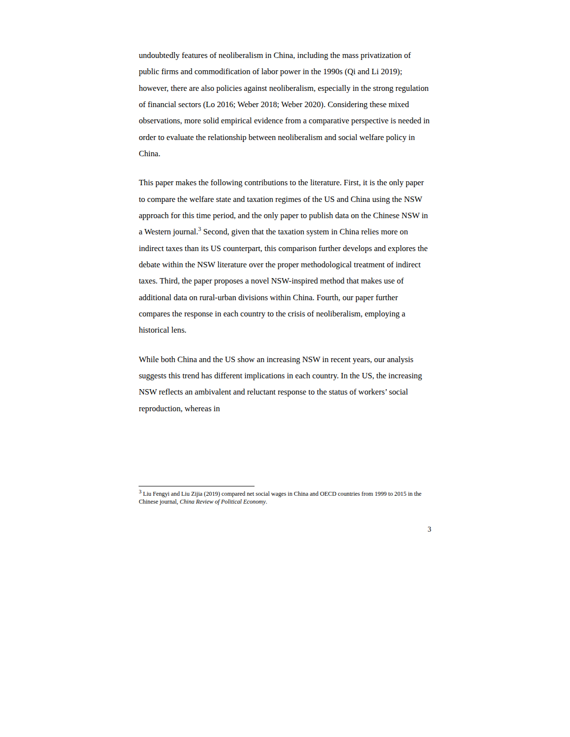undoubtedly features of neoliberalism in China, including the mass privatization of public firms and commodification of labor power in the 1990s (Qi and Li 2019); however, there are also policies against neoliberalism, especially in the strong regulation of financial sectors (Lo 2016; Weber 2018; Weber 2020). Considering these mixed observations, more solid empirical evidence from a comparative perspective is needed in order to evaluate the relationship between neoliberalism and social welfare policy in China.
This paper makes the following contributions to the literature. First, it is the only paper to compare the welfare state and taxation regimes of the US and China using the NSW approach for this time period, and the only paper to publish data on the Chinese NSW in a Western journal.3 Second, given that the taxation system in China relies more on indirect taxes than its US counterpart, this comparison further develops and explores the debate within the NSW literature over the proper methodological treatment of indirect taxes. Third, the paper proposes a novel NSW-inspired method that makes use of additional data on rural-urban divisions within China. Fourth, our paper further compares the response in each country to the crisis of neoliberalism, employing a historical lens.
While both China and the US show an increasing NSW in recent years, our analysis suggests this trend has different implications in each country. In the US, the increasing NSW reflects an ambivalent and reluctant response to the status of workers’ social reproduction, whereas in
3 Liu Fengyi and Liu Zijia (2019) compared net social wages in China and OECD countries from 1999 to 2015 in the Chinese journal, China Review of Political Economy.
3